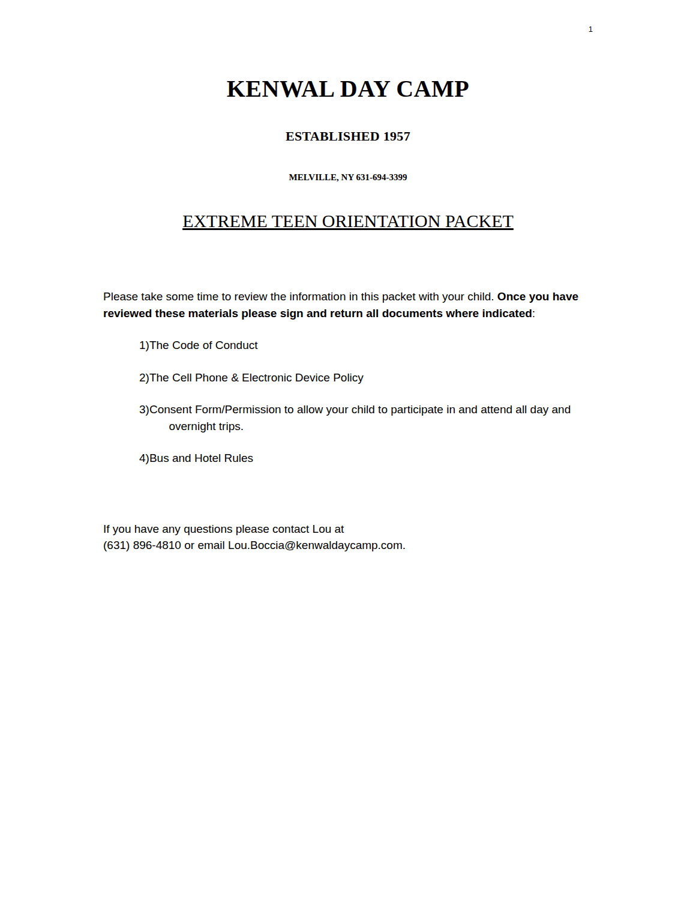1
KENWAL DAY CAMP
ESTABLISHED 1957
MELVILLE, NY 631-694-3399
EXTREME TEEN ORIENTATION PACKET
Please take some time to review the information in this packet with your child. Once you have reviewed these materials please sign and return all documents where indicated:
The Code of Conduct
The Cell Phone & Electronic Device Policy
Consent Form/Permission to allow your child to participate in and attend all day and overnight trips.
Bus and Hotel Rules
If you have any questions please contact Lou at
(631) 896-4810 or email Lou.Boccia@kenwaldaycamp.com.